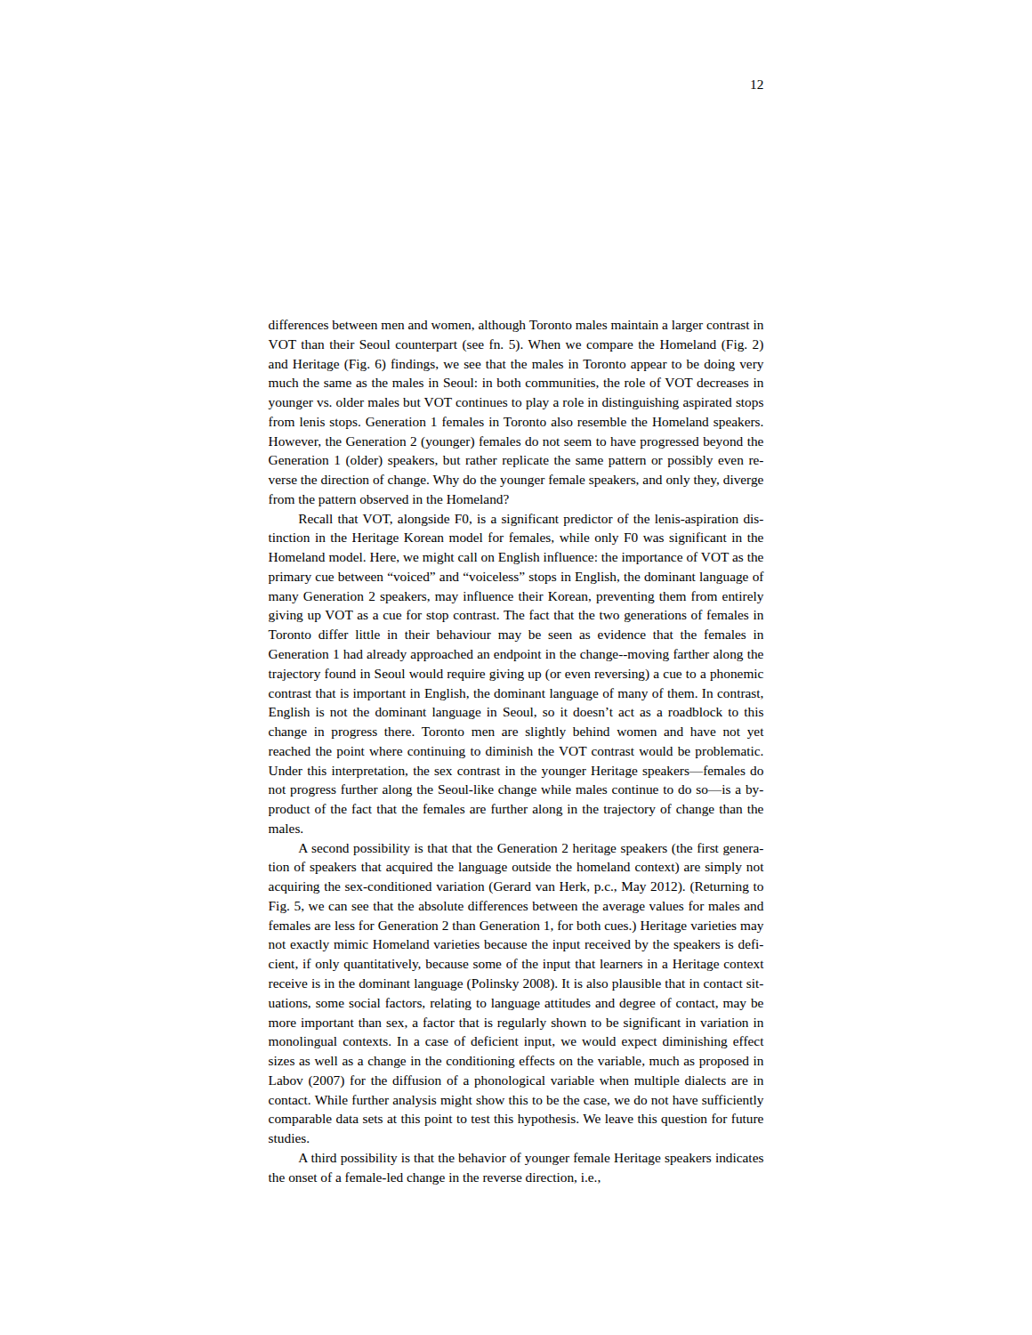12
differences between men and women, although Toronto males maintain a larger contrast in VOT than their Seoul counterpart (see fn. 5). When we compare the Homeland (Fig. 2) and Heritage (Fig. 6) findings, we see that the males in Toronto appear to be doing very much the same as the males in Seoul: in both communities, the role of VOT decreases in younger vs. older males but VOT continues to play a role in distinguishing aspirated stops from lenis stops. Generation 1 females in Toronto also resemble the Homeland speakers. However, the Generation 2 (younger) females do not seem to have progressed beyond the Generation 1 (older) speakers, but rather replicate the same pattern or possibly even reverse the direction of change. Why do the younger female speakers, and only they, diverge from the pattern observed in the Homeland?
Recall that VOT, alongside F0, is a significant predictor of the lenis-aspiration distinction in the Heritage Korean model for females, while only F0 was significant in the Homeland model. Here, we might call on English influence: the importance of VOT as the primary cue between “voiced” and “voiceless” stops in English, the dominant language of many Generation 2 speakers, may influence their Korean, preventing them from entirely giving up VOT as a cue for stop contrast. The fact that the two generations of females in Toronto differ little in their behaviour may be seen as evidence that the females in Generation 1 had already approached an endpoint in the change--moving farther along the trajectory found in Seoul would require giving up (or even reversing) a cue to a phonemic contrast that is important in English, the dominant language of many of them. In contrast, English is not the dominant language in Seoul, so it doesn’t act as a roadblock to this change in progress there. Toronto men are slightly behind women and have not yet reached the point where continuing to diminish the VOT contrast would be problematic. Under this interpretation, the sex contrast in the younger Heritage speakers—females do not progress further along the Seoul-like change while males continue to do so—is a by-product of the fact that the females are further along in the trajectory of change than the males.
A second possibility is that that the Generation 2 heritage speakers (the first generation of speakers that acquired the language outside the homeland context) are simply not acquiring the sex-conditioned variation (Gerard van Herk, p.c., May 2012). (Returning to Fig. 5, we can see that the absolute differences between the average values for males and females are less for Generation 2 than Generation 1, for both cues.) Heritage varieties may not exactly mimic Homeland varieties because the input received by the speakers is deficient, if only quantitatively, because some of the input that learners in a Heritage context receive is in the dominant language (Polinsky 2008). It is also plausible that in contact situations, some social factors, relating to language attitudes and degree of contact, may be more important than sex, a factor that is regularly shown to be significant in variation in monolingual contexts. In a case of deficient input, we would expect diminishing effect sizes as well as a change in the conditioning effects on the variable, much as proposed in Labov (2007) for the diffusion of a phonological variable when multiple dialects are in contact. While further analysis might show this to be the case, we do not have sufficiently comparable data sets at this point to test this hypothesis. We leave this question for future studies.
A third possibility is that the behavior of younger female Heritage speakers indicates the onset of a female-led change in the reverse direction, i.e.,